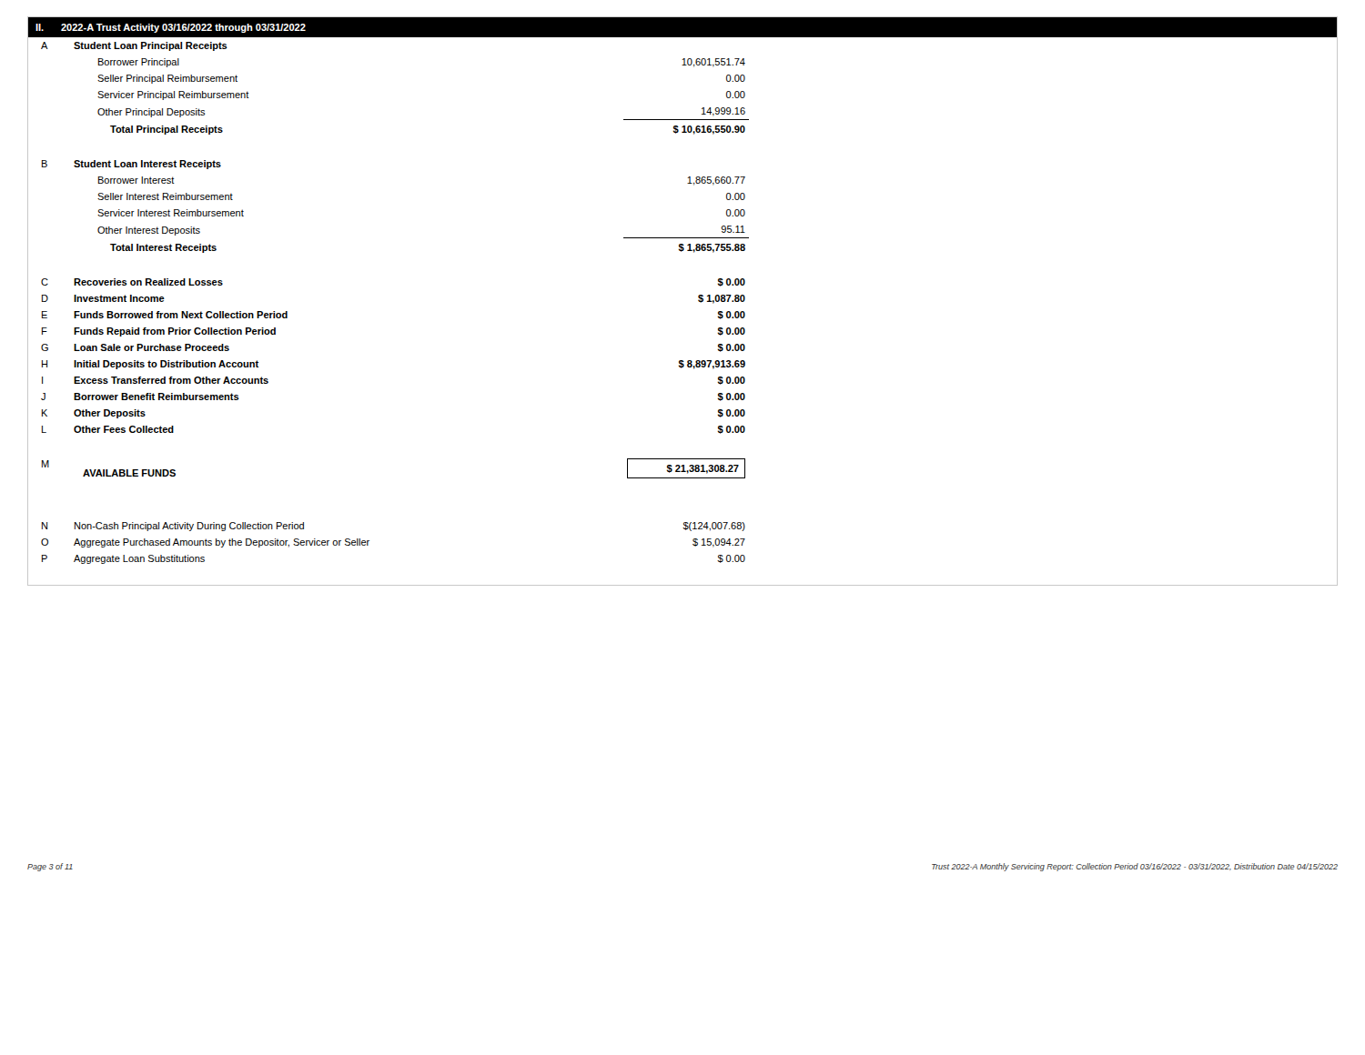II. 2022-A Trust Activity 03/16/2022 through 03/31/2022
| A | Student Loan Principal Receipts | | |
| | Borrower Principal | 10,601,551.74 | |
| | Seller Principal Reimbursement | 0.00 | |
| | Servicer Principal Reimbursement | 0.00 | |
| | Other Principal Deposits | 14,999.16 | |
| | Total Principal Receipts | $ 10,616,550.90 | |
| B | Student Loan Interest Receipts | | |
| | Borrower Interest | 1,865,660.77 | |
| | Seller Interest Reimbursement | 0.00 | |
| | Servicer Interest Reimbursement | 0.00 | |
| | Other Interest Deposits | 95.11 | |
| | Total Interest Receipts | $ 1,865,755.88 | |
| C | Recoveries on Realized Losses | $ 0.00 | |
| D | Investment Income | $ 1,087.80 | |
| E | Funds Borrowed from Next Collection Period | $ 0.00 | |
| F | Funds Repaid from Prior Collection Period | $ 0.00 | |
| G | Loan Sale or Purchase Proceeds | $ 0.00 | |
| H | Initial Deposits to Distribution Account | $ 8,897,913.69 | |
| I | Excess Transferred from Other Accounts | $ 0.00 | |
| J | Borrower Benefit Reimbursements | $ 0.00 | |
| K | Other Deposits | $ 0.00 | |
| L | Other Fees Collected | $ 0.00 | |
| M | AVAILABLE FUNDS | $ 21,381,308.27 | |
| N | Non-Cash Principal Activity During Collection Period | $(124,007.68) | |
| O | Aggregate Purchased Amounts by the Depositor, Servicer or Seller | $ 15,094.27 | |
| P | Aggregate Loan Substitutions | $ 0.00 | |
Page 3 of 11
Trust 2022-A Monthly Servicing Report: Collection Period 03/16/2022 - 03/31/2022, Distribution Date 04/15/2022